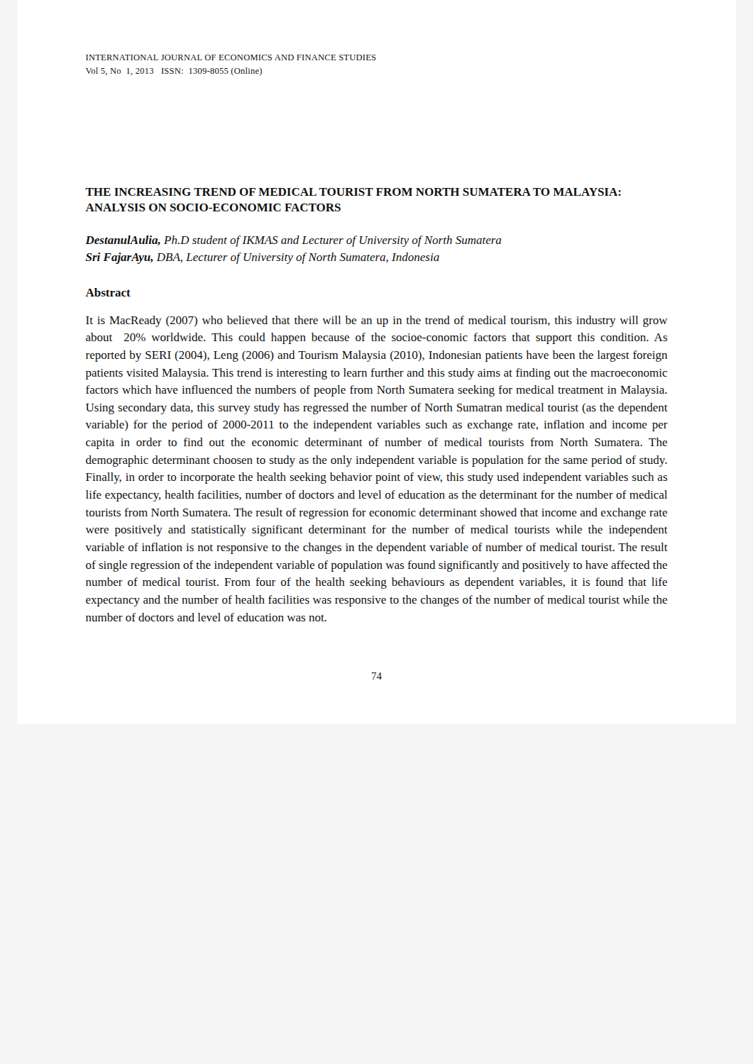INTERNATIONAL JOURNAL OF ECONOMICS AND FINANCE STUDIES
Vol 5, No 1, 2013 ISSN: 1309-8055 (Online)
The Increasing Trend of Medical Tourist from North Sumatera to Malaysia: Analysis on Socio-Economic Factors
DestanulAulia, Ph.D student of IKMAS and Lecturer of University of North Sumatera
Sri FajarAyu, DBA, Lecturer of University of North Sumatera, Indonesia
Abstract
It is MacReady (2007) who believed that there will be an up in the trend of medical tourism, this industry will grow about 20% worldwide. This could happen because of the socioe-conomic factors that support this condition. As reported by SERI (2004), Leng (2006) and Tourism Malaysia (2010), Indonesian patients have been the largest foreign patients visited Malaysia. This trend is interesting to learn further and this study aims at finding out the macroeconomic factors which have influenced the numbers of people from North Sumatera seeking for medical treatment in Malaysia. Using secondary data, this survey study has regressed the number of North Sumatran medical tourist (as the dependent variable) for the period of 2000-2011 to the independent variables such as exchange rate, inflation and income per capita in order to find out the economic determinant of number of medical tourists from North Sumatera. The demographic determinant choosen to study as the only independent variable is population for the same period of study. Finally, in order to incorporate the health seeking behavior point of view, this study used independent variables such as life expectancy, health facilities, number of doctors and level of education as the determinant for the number of medical tourists from North Sumatera. The result of regression for economic determinant showed that income and exchange rate were positively and statistically significant determinant for the number of medical tourists while the independent variable of inflation is not responsive to the changes in the dependent variable of number of medical tourist. The result of single regression of the independent variable of population was found significantly and positively to have affected the number of medical tourist. From four of the health seeking behaviours as dependent variables, it is found that life expectancy and the number of health facilities was responsive to the changes of the number of medical tourist while the number of doctors and level of education was not.
74